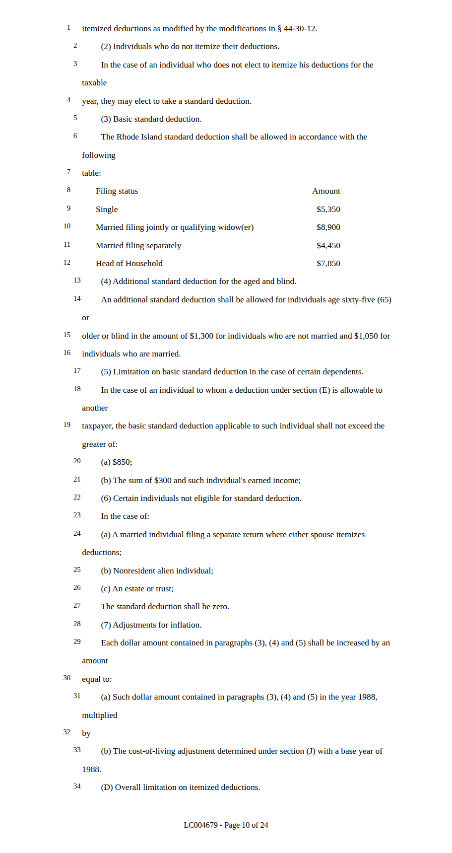itemized deductions as modified by the modifications in § 44-30-12.
(2) Individuals who do not itemize their deductions.
In the case of an individual who does not elect to itemize his deductions for the taxable
year, they may elect to take a standard deduction.
(3) Basic standard deduction.
The Rhode Island standard deduction shall be allowed in accordance with the following
table:
Filing status Amount
Single $5,350
Married filing jointly or qualifying widow(er) $8,900
Married filing separately $4,450
Head of Household $7,850
(4) Additional standard deduction for the aged and blind.
An additional standard deduction shall be allowed for individuals age sixty-five (65) or
older or blind in the amount of $1,300 for individuals who are not married and $1,050 for
individuals who are married.
(5) Limitation on basic standard deduction in the case of certain dependents.
In the case of an individual to whom a deduction under section (E) is allowable to another
taxpayer, the basic standard deduction applicable to such individual shall not exceed the greater of:
(a) $850;
(b) The sum of $300 and such individual's earned income;
(6) Certain individuals not eligible for standard deduction.
In the case of:
(a) A married individual filing a separate return where either spouse itemizes deductions;
(b) Nonresident alien individual;
(c) An estate or trust;
The standard deduction shall be zero.
(7) Adjustments for inflation.
Each dollar amount contained in paragraphs (3), (4) and (5) shall be increased by an amount
equal to:
(a) Such dollar amount contained in paragraphs (3), (4) and (5) in the year 1988, multiplied
by
(b) The cost-of-living adjustment determined under section (J) with a base year of 1988.
(D) Overall limitation on itemized deductions.
LC004679 - Page 10 of 24